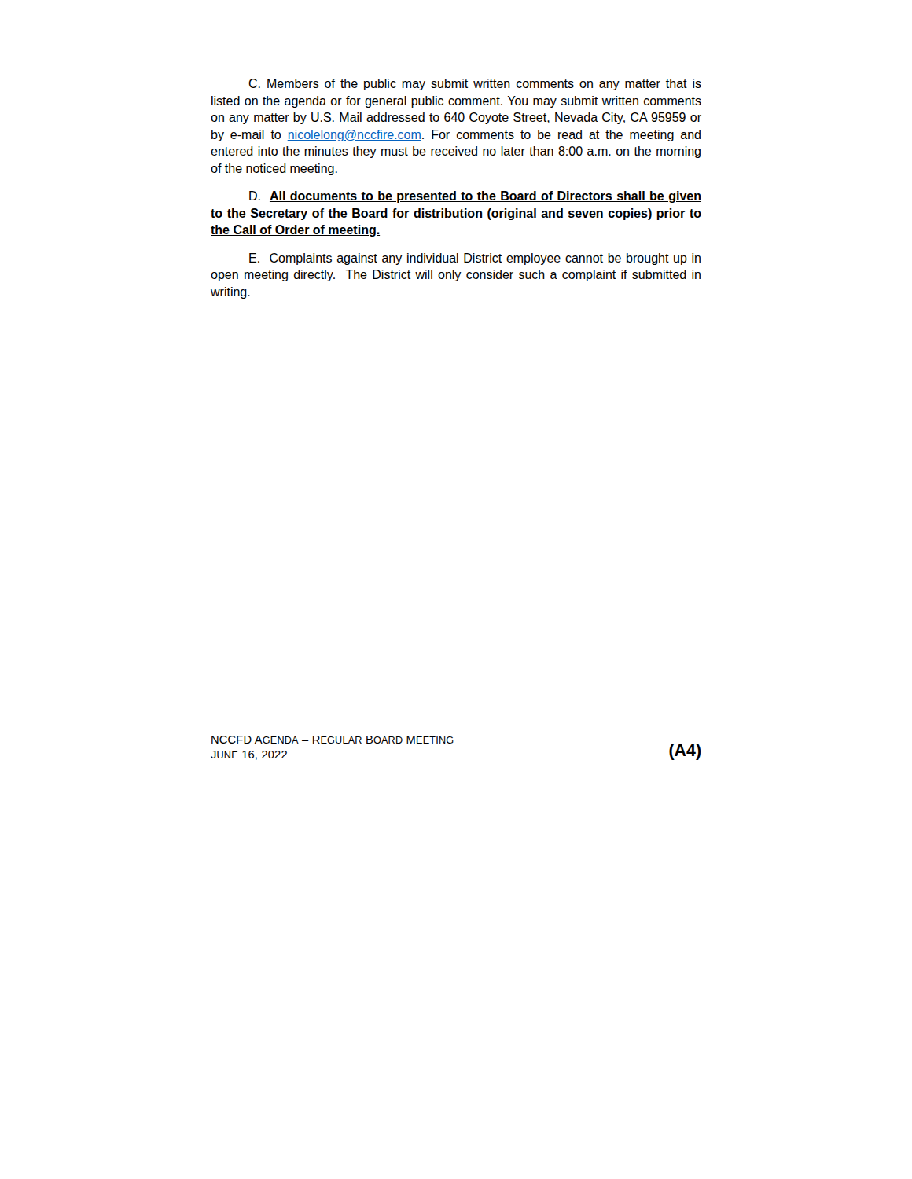C. Members of the public may submit written comments on any matter that is listed on the agenda or for general public comment. You may submit written comments on any matter by U.S. Mail addressed to 640 Coyote Street, Nevada City, CA 95959 or by e-mail to nicolelong@nccfire.com. For comments to be read at the meeting and entered into the minutes they must be received no later than 8:00 a.m. on the morning of the noticed meeting.
D. All documents to be presented to the Board of Directors shall be given to the Secretary of the Board for distribution (original and seven copies) prior to the Call of Order of meeting.
E. Complaints against any individual District employee cannot be brought up in open meeting directly. The District will only consider such a complaint if submitted in writing.
NCCFD AGENDA – REGULAR BOARD MEETING
JUNE 16, 2022
(A4)